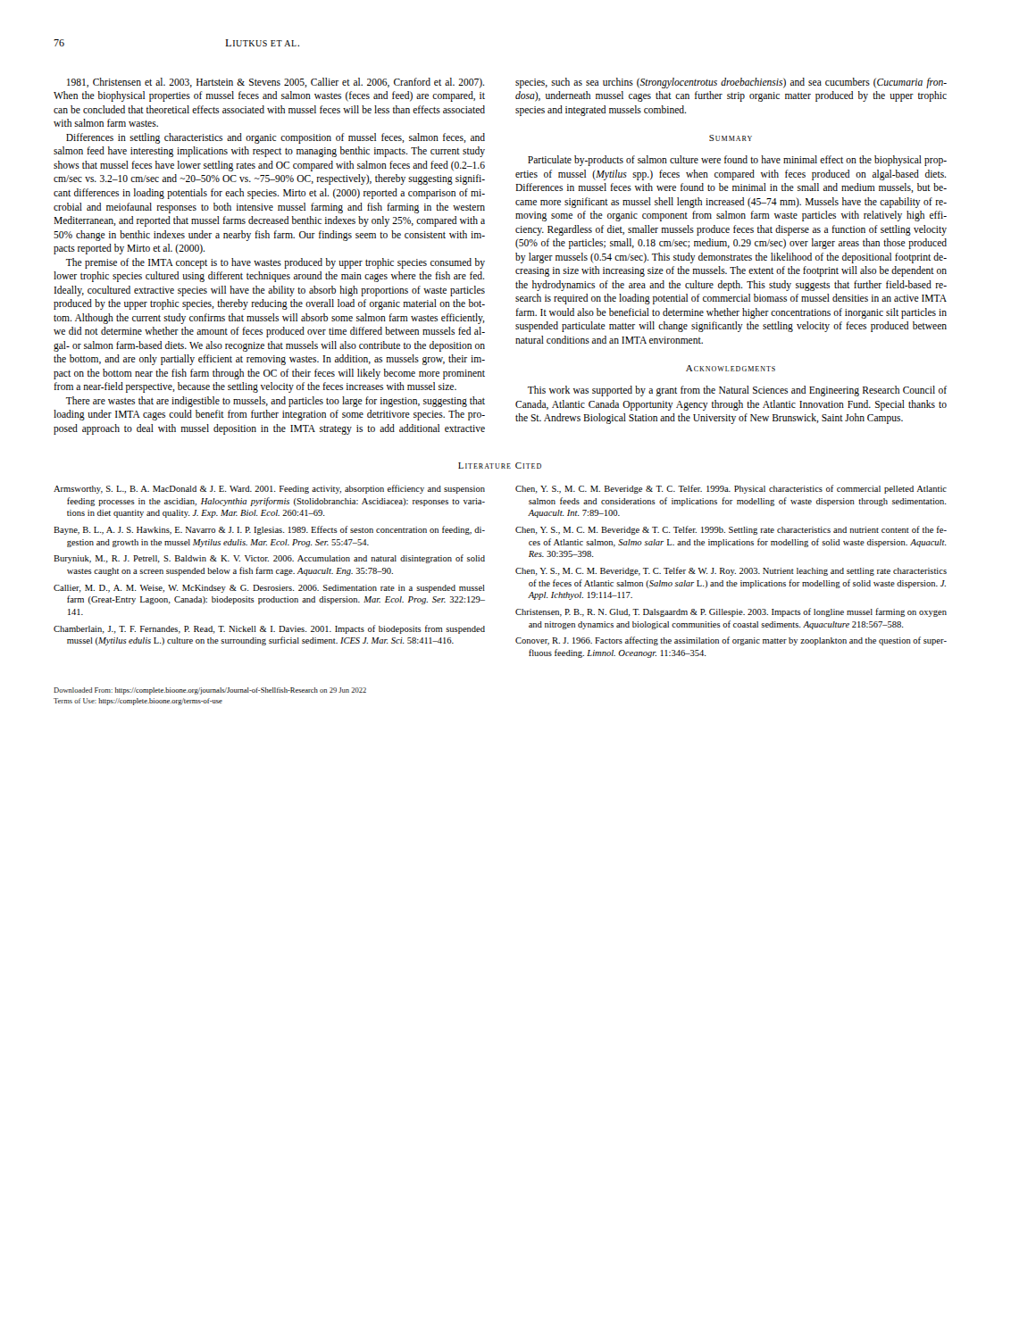76 LIUTKUS ET AL.
1981, Christensen et al. 2003, Hartstein & Stevens 2005, Callier et al. 2006, Cranford et al. 2007). When the biophysical properties of mussel feces and salmon wastes (feces and feed) are compared, it can be concluded that theoretical effects associated with mussel feces will be less than effects associated with salmon farm wastes.
Differences in settling characteristics and organic composition of mussel feces, salmon feces, and salmon feed have interesting implications with respect to managing benthic impacts. The current study shows that mussel feces have lower settling rates and OC compared with salmon feces and feed (0.2–1.6 cm/sec vs. 3.2–10 cm/sec and ~20–50% OC vs. ~75–90% OC, respectively), thereby suggesting significant differences in loading potentials for each species. Mirto et al. (2000) reported a comparison of microbial and meiofaunal responses to both intensive mussel farming and fish farming in the western Mediterranean, and reported that mussel farms decreased benthic indexes by only 25%, compared with a 50% change in benthic indexes under a nearby fish farm. Our findings seem to be consistent with impacts reported by Mirto et al. (2000).
The premise of the IMTA concept is to have wastes produced by upper trophic species consumed by lower trophic species cultured using different techniques around the main cages where the fish are fed. Ideally, cocultured extractive species will have the ability to absorb high proportions of waste particles produced by the upper trophic species, thereby reducing the overall load of organic material on the bottom. Although the current study confirms that mussels will absorb some salmon farm wastes efficiently, we did not determine whether the amount of feces produced over time differed between mussels fed algal- or salmon farm-based diets. We also recognize that mussels will also contribute to the deposition on the bottom, and are only partially efficient at removing wastes. In addition, as mussels grow, their impact on the bottom near the fish farm through the OC of their feces will likely become more prominent from a near-field perspective, because the settling velocity of the feces increases with mussel size.
There are wastes that are indigestible to mussels, and particles too large for ingestion, suggesting that loading under IMTA cages could benefit from further integration of some detritivore species. The proposed approach to deal with mussel deposition in the IMTA strategy is to add additional extractive species, such as sea urchins (Strongylocentrotus droebachiensis) and sea cucumbers (Cucumaria frondosa), underneath mussel cages that can further strip organic matter produced by the upper trophic species and integrated mussels combined.
Summary
Particulate by-products of salmon culture were found to have minimal effect on the biophysical properties of mussel (Mytilus spp.) feces when compared with feces produced on algal-based diets. Differences in mussel feces with were found to be minimal in the small and medium mussels, but became more significant as mussel shell length increased (45–74 mm). Mussels have the capability of removing some of the organic component from salmon farm waste particles with relatively high efficiency. Regardless of diet, smaller mussels produce feces that disperse as a function of settling velocity (50% of the particles; small, 0.18 cm/sec; medium, 0.29 cm/sec) over larger areas than those produced by larger mussels (0.54 cm/sec). This study demonstrates the likelihood of the depositional footprint decreasing in size with increasing size of the mussels. The extent of the footprint will also be dependent on the hydrodynamics of the area and the culture depth. This study suggests that further field-based research is required on the loading potential of commercial biomass of mussel densities in an active IMTA farm. It would also be beneficial to determine whether higher concentrations of inorganic silt particles in suspended particulate matter will change significantly the settling velocity of feces produced between natural conditions and an IMTA environment.
Acknowledgments
This work was supported by a grant from the Natural Sciences and Engineering Research Council of Canada, Atlantic Canada Opportunity Agency through the Atlantic Innovation Fund. Special thanks to the St. Andrews Biological Station and the University of New Brunswick, Saint John Campus.
Literature Cited
Armsworthy, S. L., B. A. MacDonald & J. E. Ward. 2001. Feeding activity, absorption efficiency and suspension feeding processes in the ascidian, Halocynthia pyriformis (Stolidobranchia: Ascidiacea): responses to variations in diet quantity and quality. J. Exp. Mar. Biol. Ecol. 260:41–69.
Bayne, B. L., A. J. S. Hawkins, E. Navarro & J. I. P. Iglesias. 1989. Effects of seston concentration on feeding, digestion and growth in the mussel Mytilus edulis. Mar. Ecol. Prog. Ser. 55:47–54.
Buryniuk, M., R. J. Petrell, S. Baldwin & K. V. Victor. 2006. Accumulation and natural disintegration of solid wastes caught on a screen suspended below a fish farm cage. Aquacult. Eng. 35:78–90.
Callier, M. D., A. M. Weise, W. McKindsey & G. Desrosiers. 2006. Sedimentation rate in a suspended mussel farm (Great-Entry Lagoon, Canada): biodeposits production and dispersion. Mar. Ecol. Prog. Ser. 322:129–141.
Chamberlain, J., T. F. Fernandes, P. Read, T. Nickell & I. Davies. 2001. Impacts of biodeposits from suspended mussel (Mytilus edulis L.) culture on the surrounding surficial sediment. ICES J. Mar. Sci. 58:411–416.
Chen, Y. S., M. C. M. Beveridge & T. C. Telfer. 1999a. Physical characteristics of commercial pelleted Atlantic salmon feeds and considerations of implications for modelling of waste dispersion through sedimentation. Aquacult. Int. 7:89–100.
Chen, Y. S., M. C. M. Beveridge & T. C. Telfer. 1999b. Settling rate characteristics and nutrient content of the feces of Atlantic salmon, Salmo salar L. and the implications for modelling of solid waste dispersion. Aquacult. Res. 30:395–398.
Chen, Y. S., M. C. M. Beveridge, T. C. Telfer & W. J. Roy. 2003. Nutrient leaching and settling rate characteristics of the feces of Atlantic salmon (Salmo salar L.) and the implications for modelling of solid waste dispersion. J. Appl. Ichthyol. 19:114–117.
Christensen, P. B., R. N. Glud, T. Dalsgaardm & P. Gillespie. 2003. Impacts of longline mussel farming on oxygen and nitrogen dynamics and biological communities of coastal sediments. Aquaculture 218:567–588.
Conover, R. J. 1966. Factors affecting the assimilation of organic matter by zooplankton and the question of superfluous feeding. Limnol. Oceanogr. 11:346–354.
Downloaded From: https://complete.bioone.org/journals/Journal-of-Shellfish-Research on 29 Jun 2022
Terms of Use: https://complete.bioone.org/terms-of-use